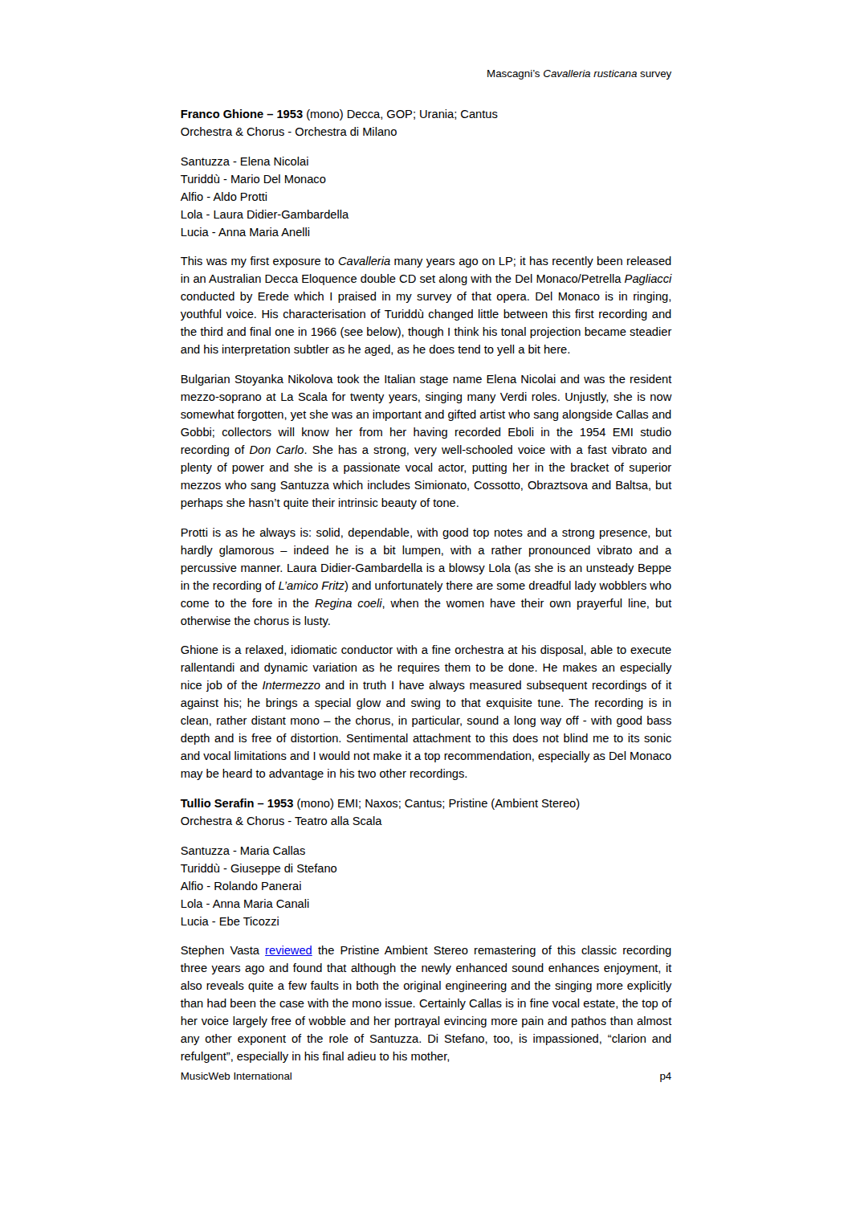Mascagni’s Cavalleria rusticana survey
Franco Ghione – 1953 (mono) Decca, GOP; Urania; Cantus
Orchestra & Chorus - Orchestra di Milano
Santuzza - Elena Nicolai
Turiddù - Mario Del Monaco
Alfio - Aldo Protti
Lola - Laura Didier-Gambardella
Lucia - Anna Maria Anelli
This was my first exposure to Cavalleria many years ago on LP; it has recently been released in an Australian Decca Eloquence double CD set along with the Del Monaco/Petrella Pagliacci conducted by Erede which I praised in my survey of that opera. Del Monaco is in ringing, youthful voice. His characterisation of Turiddù changed little between this first recording and the third and final one in 1966 (see below), though I think his tonal projection became steadier and his interpretation subtler as he aged, as he does tend to yell a bit here.
Bulgarian Stoyanka Nikolova took the Italian stage name Elena Nicolai and was the resident mezzo-soprano at La Scala for twenty years, singing many Verdi roles. Unjustly, she is now somewhat forgotten, yet she was an important and gifted artist who sang alongside Callas and Gobbi; collectors will know her from her having recorded Eboli in the 1954 EMI studio recording of Don Carlo. She has a strong, very well-schooled voice with a fast vibrato and plenty of power and she is a passionate vocal actor, putting her in the bracket of superior mezzos who sang Santuzza which includes Simionato, Cossotto, Obraztsova and Baltsa, but perhaps she hasn’t quite their intrinsic beauty of tone.
Protti is as he always is: solid, dependable, with good top notes and a strong presence, but hardly glamorous – indeed he is a bit lumpen, with a rather pronounced vibrato and a percussive manner. Laura Didier-Gambardella is a blowsy Lola (as she is an unsteady Beppe in the recording of L’amico Fritz) and unfortunately there are some dreadful lady wobblers who come to the fore in the Regina coeli, when the women have their own prayerful line, but otherwise the chorus is lusty.
Ghione is a relaxed, idiomatic conductor with a fine orchestra at his disposal, able to execute rallentandi and dynamic variation as he requires them to be done. He makes an especially nice job of the Intermezzo and in truth I have always measured subsequent recordings of it against his; he brings a special glow and swing to that exquisite tune. The recording is in clean, rather distant mono – the chorus, in particular, sound a long way off - with good bass depth and is free of distortion. Sentimental attachment to this does not blind me to its sonic and vocal limitations and I would not make it a top recommendation, especially as Del Monaco may be heard to advantage in his two other recordings.
Tullio Serafin – 1953 (mono) EMI; Naxos; Cantus; Pristine (Ambient Stereo)
Orchestra & Chorus - Teatro alla Scala
Santuzza - Maria Callas
Turiddù - Giuseppe di Stefano
Alfio - Rolando Panerai
Lola - Anna Maria Canali
Lucia - Ebe Ticozzi
Stephen Vasta reviewed the Pristine Ambient Stereo remastering of this classic recording three years ago and found that although the newly enhanced sound enhances enjoyment, it also reveals quite a few faults in both the original engineering and the singing more explicitly than had been the case with the mono issue. Certainly Callas is in fine vocal estate, the top of her voice largely free of wobble and her portrayal evincing more pain and pathos than almost any other exponent of the role of Santuzza. Di Stefano, too, is impassioned, “clarion and refulgent”, especially in his final adieu to his mother,
MusicWeb International p4